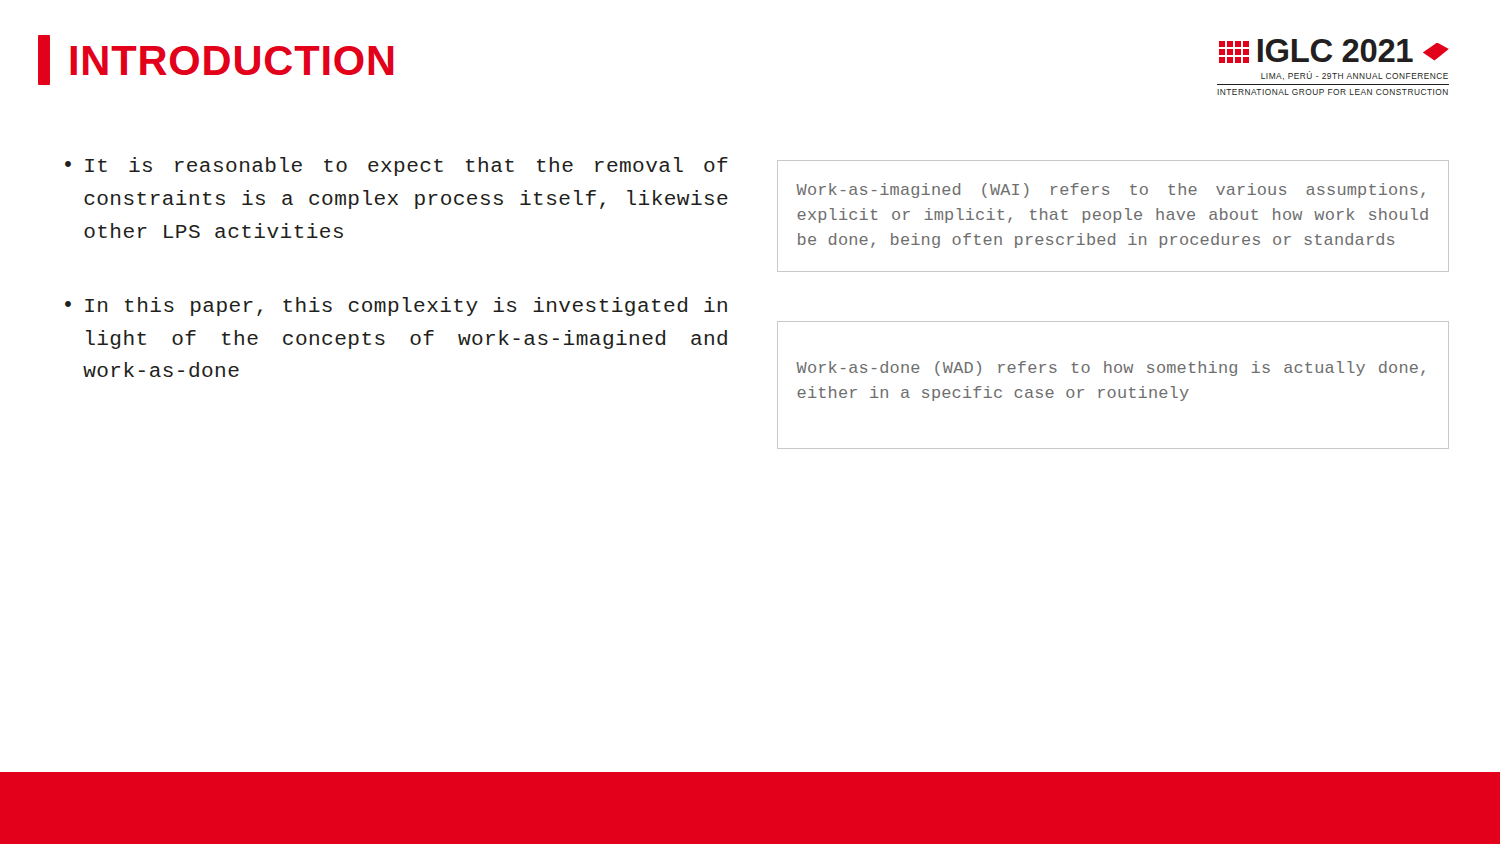INTRODUCTION
IGLC 2021
LIMA, PERÚ - 29TH ANNUAL CONFERENCE
INTERNATIONAL GROUP FOR LEAN CONSTRUCTION
It is reasonable to expect that the removal of constraints is a complex process itself, likewise other LPS activities
In this paper, this complexity is investigated in light of the concepts of work-as-imagined and work-as-done
Work-as-imagined (WAI) refers to the various assumptions, explicit or implicit, that people have about how work should be done, being often prescribed in procedures or standards
Work-as-done (WAD) refers to how something is actually done, either in a specific case or routinely